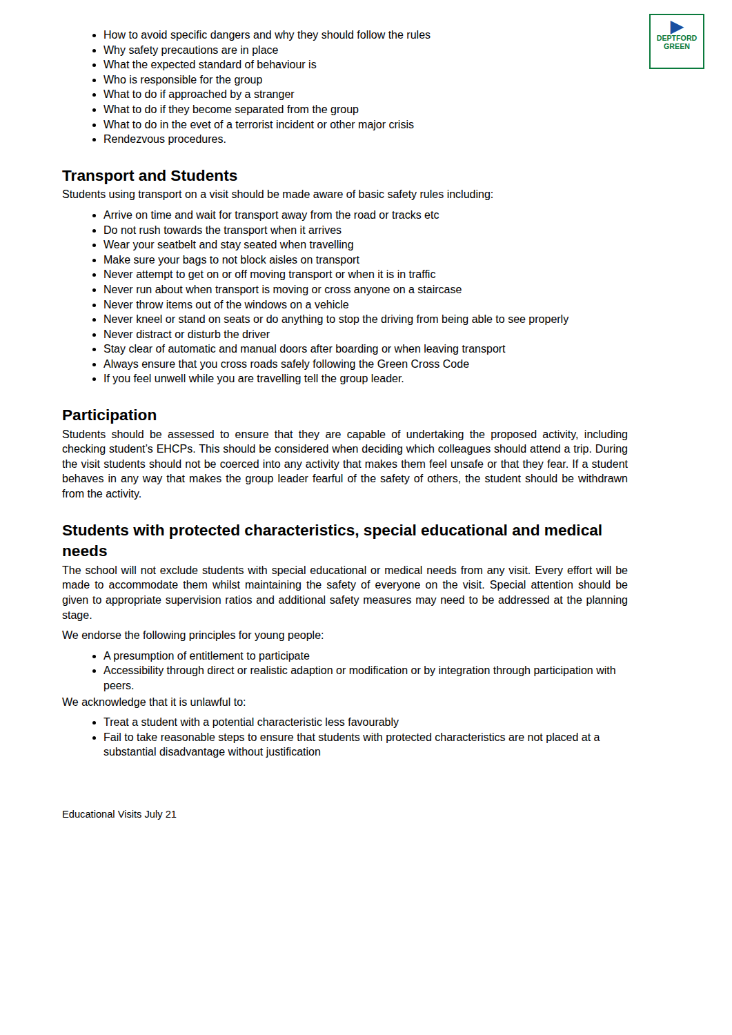▶DEPTFORD
GREEN
How to avoid specific dangers and why they should follow the rules
Why safety precautions are in place
What the expected standard of behaviour is
Who is responsible for the group
What to do if approached by a stranger
What to do if they become separated from the group
What to do in the evet of a terrorist incident or other major crisis
Rendezvous procedures.
Transport and Students
Students using transport on a visit should be made aware of basic safety rules including:
Arrive on time and wait for transport away from the road or tracks etc
Do not rush towards the transport when it arrives
Wear your seatbelt and stay seated when travelling
Make sure your bags to not block aisles on transport
Never attempt to get on or off moving transport or when it is in traffic
Never run about when transport is moving or cross anyone on a staircase
Never throw items out of the windows on a vehicle
Never kneel or stand on seats or do anything to stop the driving from being able to see properly
Never distract or disturb the driver
Stay clear of automatic and manual doors after boarding or when leaving transport
Always ensure that you cross roads safely following the Green Cross Code
If you feel unwell while you are travelling tell the group leader.
Participation
Students should be assessed to ensure that they are capable of undertaking the proposed activity, including checking student’s EHCPs. This should be considered when deciding which colleagues should attend a trip. During the visit students should not be coerced into any activity that makes them feel unsafe or that they fear. If a student behaves in any way that makes the group leader fearful of the safety of others, the student should be withdrawn from the activity.
Students with protected characteristics, special educational and medical needs
The school will not exclude students with special educational or medical needs from any visit. Every effort will be made to accommodate them whilst maintaining the safety of everyone on the visit. Special attention should be given to appropriate supervision ratios and additional safety measures may need to be addressed at the planning stage.
We endorse the following principles for young people:
A presumption of entitlement to participate
Accessibility through direct or realistic adaption or modification or by integration through participation with peers.
We acknowledge that it is unlawful to:
Treat a student with a potential characteristic less favourably
Fail to take reasonable steps to ensure that students with protected characteristics are not placed at a substantial disadvantage without justification
Educational Visits July 21